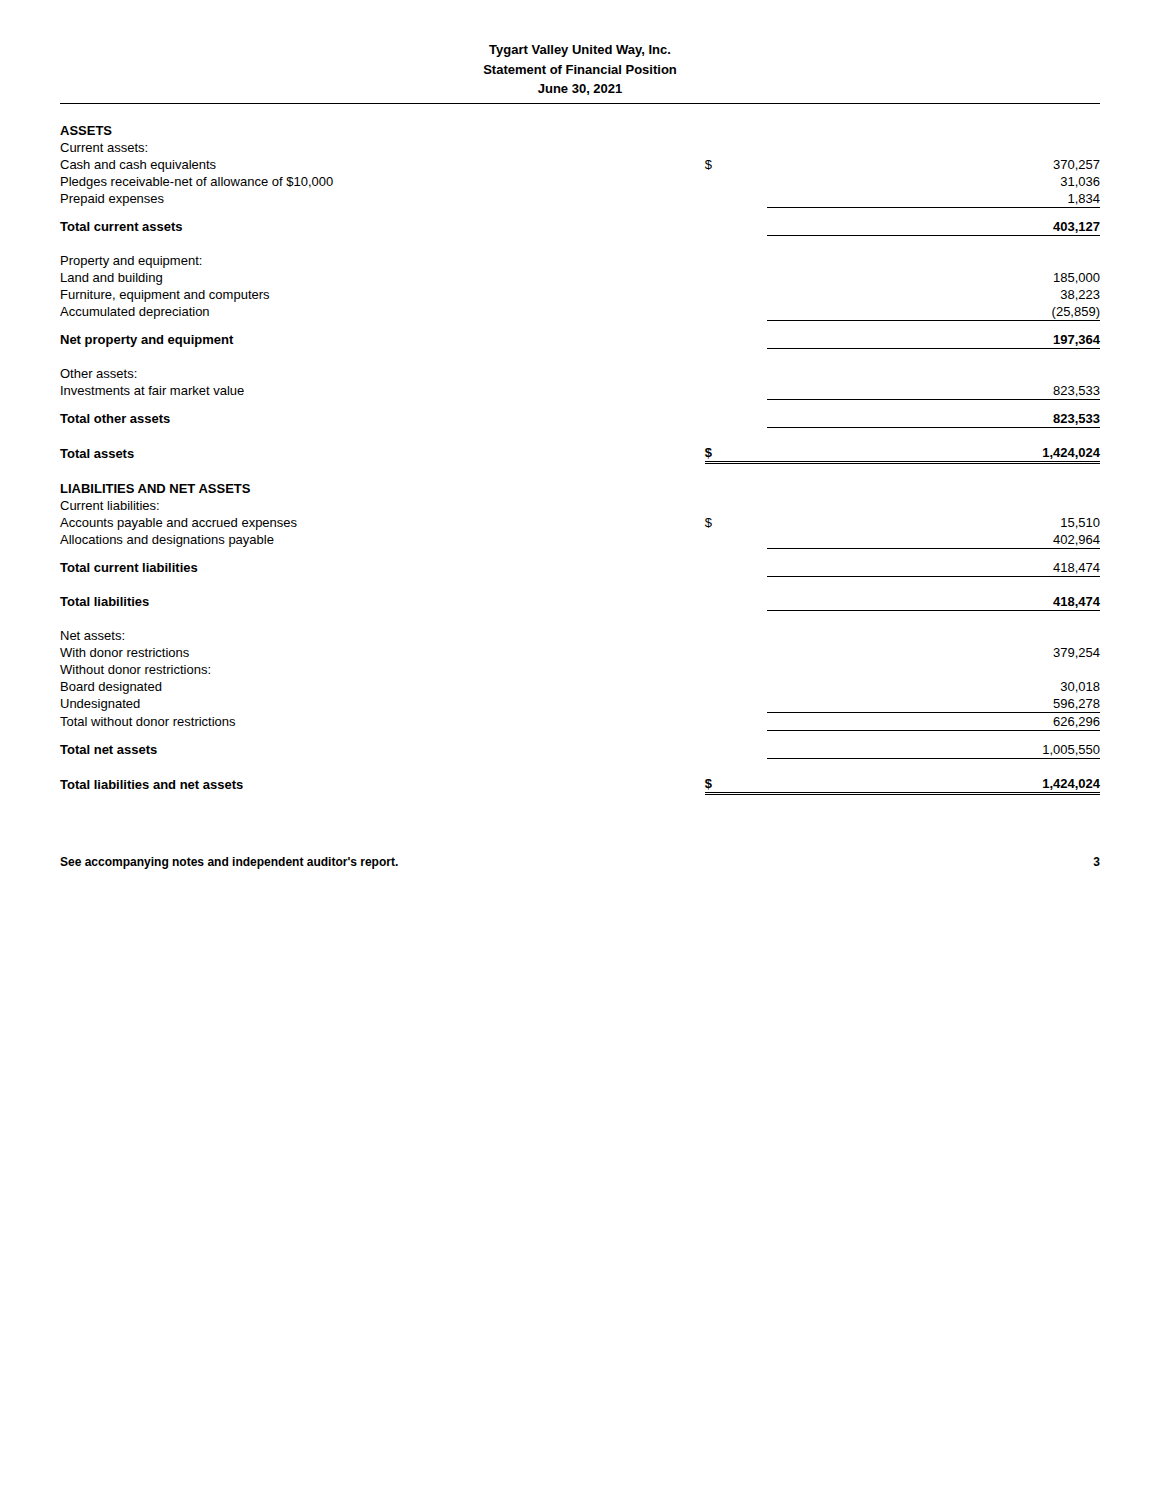Tygart Valley United Way, Inc.
Statement of Financial Position
June 30, 2021
| ASSETS | | |
| Current assets: | | |
| Cash and cash equivalents | $ | 370,257 |
| Pledges receivable-net of allowance of $10,000 | | 31,036 |
| Prepaid expenses | | 1,834 |
| Total current assets | | 403,127 |
| Property and equipment: | | |
| Land and building | | 185,000 |
| Furniture, equipment and computers | | 38,223 |
| Accumulated depreciation | | (25,859) |
| Net property and equipment | | 197,364 |
| Other assets: | | |
| Investments at fair market value | | 823,533 |
| Total other assets | | 823,533 |
| Total assets | $ | 1,424,024 |
| LIABILITIES AND NET ASSETS | | |
| Current liabilities: | | |
| Accounts payable and accrued expenses | $ | 15,510 |
| Allocations and designations payable | | 402,964 |
| Total current liabilities | | 418,474 |
| Total liabilities | | 418,474 |
| Net assets: | | |
| With donor restrictions | | 379,254 |
| Without donor restrictions: | | |
| Board designated | | 30,018 |
| Undesignated | | 596,278 |
| Total without donor restrictions | | 626,296 |
| Total net assets | | 1,005,550 |
| Total liabilities and net assets | $ | 1,424,024 |
See accompanying notes and independent auditor's report. 3